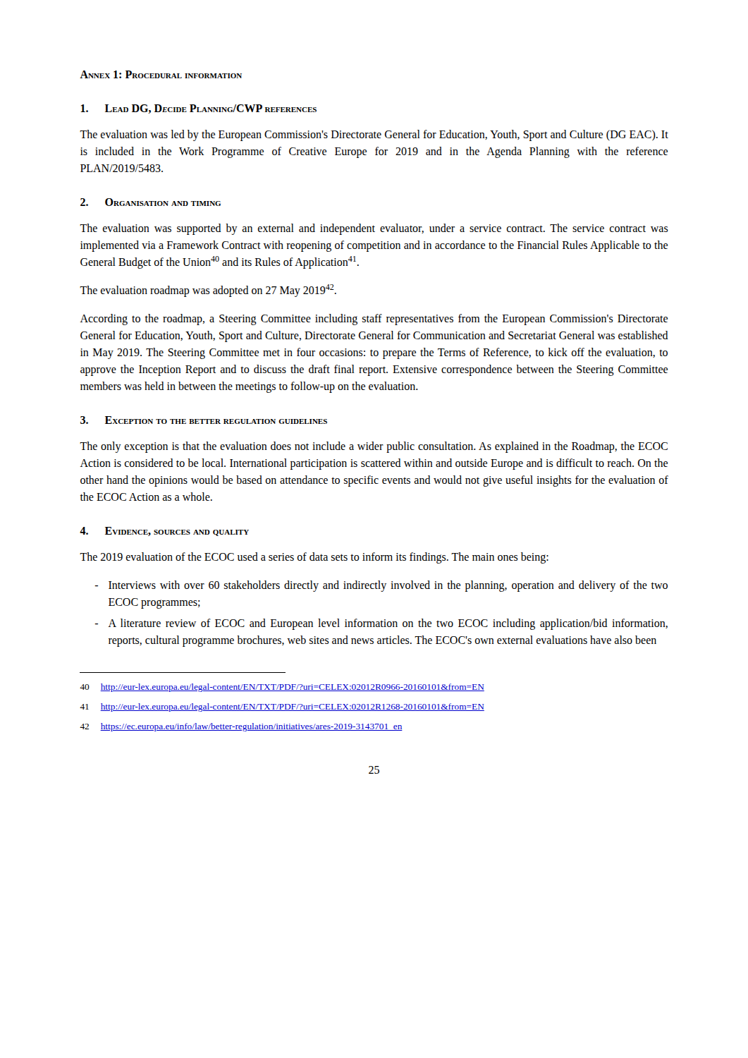Annex 1: Procedural information
1. Lead DG, Decide Planning/CWP references
The evaluation was led by the European Commission's Directorate General for Education, Youth, Sport and Culture (DG EAC). It is included in the Work Programme of Creative Europe for 2019 and in the Agenda Planning with the reference PLAN/2019/5483.
2. Organisation and timing
The evaluation was supported by an external and independent evaluator, under a service contract. The service contract was implemented via a Framework Contract with reopening of competition and in accordance to the Financial Rules Applicable to the General Budget of the Union40 and its Rules of Application41.
The evaluation roadmap was adopted on 27 May 201942.
According to the roadmap, a Steering Committee including staff representatives from the European Commission's Directorate General for Education, Youth, Sport and Culture, Directorate General for Communication and Secretariat General was established in May 2019. The Steering Committee met in four occasions: to prepare the Terms of Reference, to kick off the evaluation, to approve the Inception Report and to discuss the draft final report. Extensive correspondence between the Steering Committee members was held in between the meetings to follow-up on the evaluation.
3. Exception to the better regulation guidelines
The only exception is that the evaluation does not include a wider public consultation. As explained in the Roadmap, the ECOC Action is considered to be local. International participation is scattered within and outside Europe and is difficult to reach. On the other hand the opinions would be based on attendance to specific events and would not give useful insights for the evaluation of the ECOC Action as a whole.
4. Evidence, sources and quality
The 2019 evaluation of the ECOC used a series of data sets to inform its findings. The main ones being:
Interviews with over 60 stakeholders directly and indirectly involved in the planning, operation and delivery of the two ECOC programmes;
A literature review of ECOC and European level information on the two ECOC including application/bid information, reports, cultural programme brochures, web sites and news articles. The ECOC's own external evaluations have also been
40 http://eur-lex.europa.eu/legal-content/EN/TXT/PDF/?uri=CELEX:02012R0966-20160101&from=EN
41 http://eur-lex.europa.eu/legal-content/EN/TXT/PDF/?uri=CELEX:02012R1268-20160101&from=EN
42 https://ec.europa.eu/info/law/better-regulation/initiatives/ares-2019-3143701_en
25